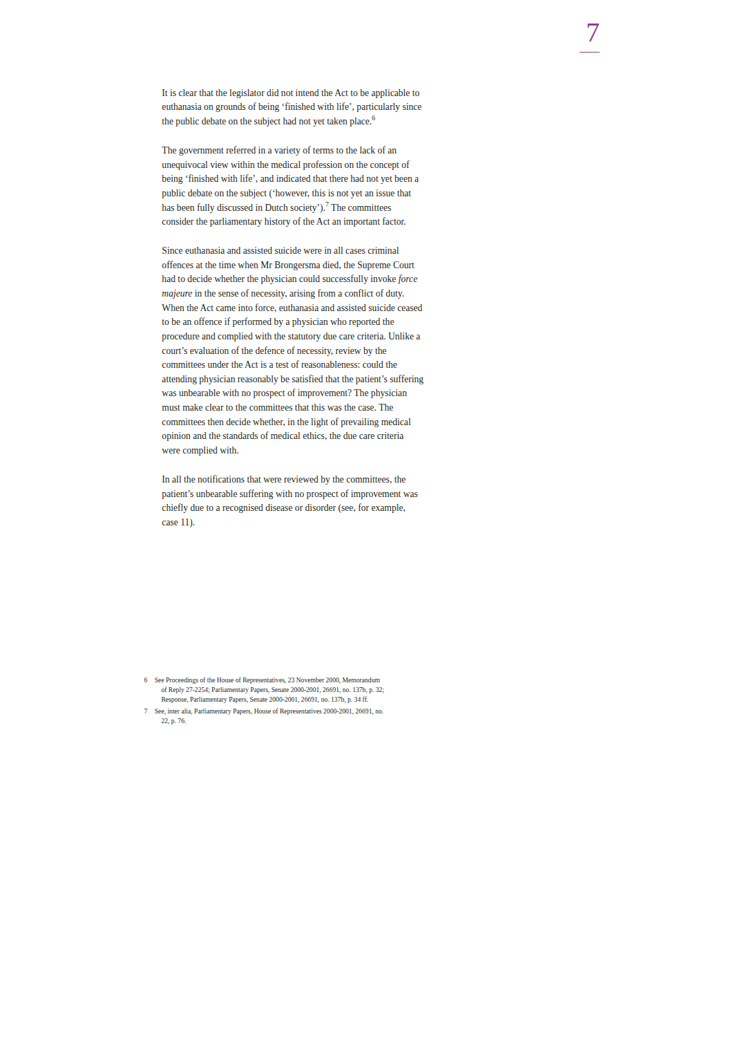7
It is clear that the legislator did not intend the Act to be applicable to euthanasia on grounds of being ‘finished with life’, particularly since the public debate on the subject had not yet taken place.6
The government referred in a variety of terms to the lack of an unequivocal view within the medical profession on the concept of being ‘finished with life’, and indicated that there had not yet been a public debate on the subject (‘however, this is not yet an issue that has been fully discussed in Dutch society’).7 The committees consider the parliamentary history of the Act an important factor.
Since euthanasia and assisted suicide were in all cases criminal offences at the time when Mr Brongersma died, the Supreme Court had to decide whether the physician could successfully invoke force majeure in the sense of necessity, arising from a conflict of duty. When the Act came into force, euthanasia and assisted suicide ceased to be an offence if performed by a physician who reported the procedure and complied with the statutory due care criteria. Unlike a court’s evaluation of the defence of necessity, review by the committees under the Act is a test of reasonableness: could the attending physician reasonably be satisfied that the patient’s suffering was unbearable with no prospect of improvement? The physician must make clear to the committees that this was the case. The committees then decide whether, in the light of prevailing medical opinion and the standards of medical ethics, the due care criteria were complied with.
In all the notifications that were reviewed by the committees, the patient’s unbearable suffering with no prospect of improvement was chiefly due to a recognised disease or disorder (see, for example, case 11).
6 See Proceedings of the House of Representatives, 23 November 2000, Memorandumof Reply 27-2254; Parliamentary Papers, Senate 2000-2001, 26691, no. 137b, p. 32; Response, Parliamentary Papers, Senate 2000-2001, 26691, no. 137b, p. 34 ff.
7 See, inter alia, Parliamentary Papers, House of Representatives 2000-2001, 26691, no.22, p. 76.